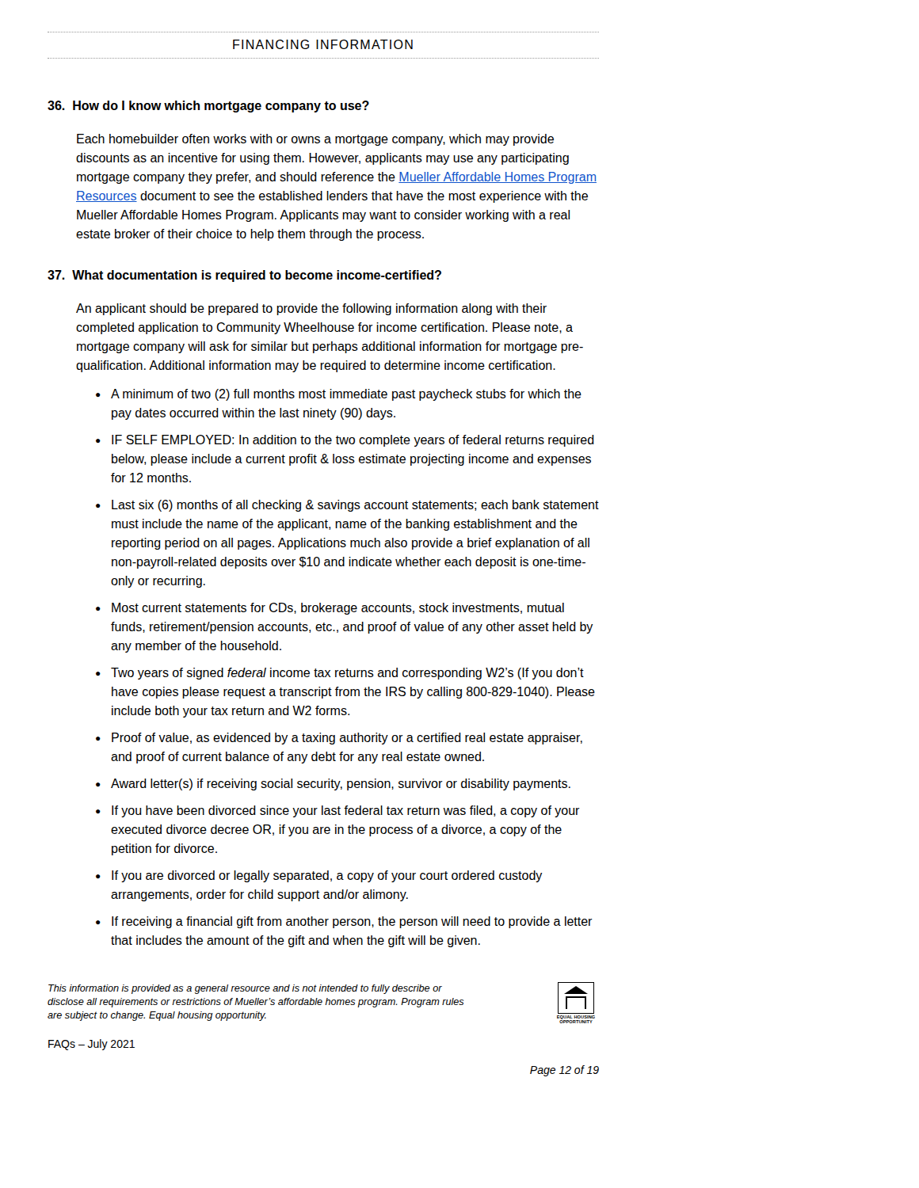FINANCING INFORMATION
36. How do I know which mortgage company to use?
Each homebuilder often works with or owns a mortgage company, which may provide discounts as an incentive for using them. However, applicants may use any participating mortgage company they prefer, and should reference the Mueller Affordable Homes Program Resources document to see the established lenders that have the most experience with the Mueller Affordable Homes Program. Applicants may want to consider working with a real estate broker of their choice to help them through the process.
37. What documentation is required to become income-certified?
An applicant should be prepared to provide the following information along with their completed application to Community Wheelhouse for income certification. Please note, a mortgage company will ask for similar but perhaps additional information for mortgage pre-qualification. Additional information may be required to determine income certification.
A minimum of two (2) full months most immediate past paycheck stubs for which the pay dates occurred within the last ninety (90) days.
IF SELF EMPLOYED: In addition to the two complete years of federal returns required below, please include a current profit & loss estimate projecting income and expenses for 12 months.
Last six (6) months of all checking & savings account statements; each bank statement must include the name of the applicant, name of the banking establishment and the reporting period on all pages. Applications much also provide a brief explanation of all non-payroll-related deposits over $10 and indicate whether each deposit is one-time-only or recurring.
Most current statements for CDs, brokerage accounts, stock investments, mutual funds, retirement/pension accounts, etc., and proof of value of any other asset held by any member of the household.
Two years of signed federal income tax returns and corresponding W2’s (If you don’t have copies please request a transcript from the IRS by calling 800-829-1040). Please include both your tax return and W2 forms.
Proof of value, as evidenced by a taxing authority or a certified real estate appraiser, and proof of current balance of any debt for any real estate owned.
Award letter(s) if receiving social security, pension, survivor or disability payments.
If you have been divorced since your last federal tax return was filed, a copy of your executed divorce decree OR, if you are in the process of a divorce, a copy of the petition for divorce.
If you are divorced or legally separated, a copy of your court ordered custody arrangements, order for child support and/or alimony.
If receiving a financial gift from another person, the person will need to provide a letter that includes the amount of the gift and when the gift will be given.
EQUAL HOUSING
OPPORTUNITY
This information is provided as a general resource and is not intended to fully describe or disclose all requirements or restrictions of Mueller’s affordable homes program. Program rules are subject to change. Equal housing opportunity.
FAQs – July 2021
Page 12 of 19